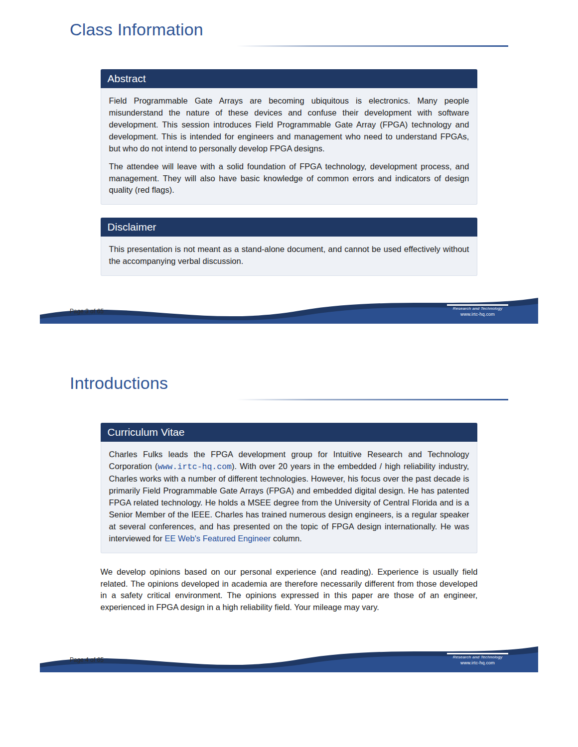Class Information
Abstract
Field Programmable Gate Arrays are becoming ubiquitous is electronics. Many people misunderstand the nature of these devices and confuse their development with software development. This session introduces Field Programmable Gate Array (FPGA) technology and development. This is intended for engineers and management who need to understand FPGAs, but who do not intend to personally develop FPGA designs.
The attendee will leave with a solid foundation of FPGA technology, development process, and management. They will also have basic knowledge of common errors and indicators of design quality (red flags).
Disclaimer
This presentation is not meant as a stand-alone document, and cannot be used effectively without the accompanying verbal discussion.
Page 3 of 65
INTUITIVE®
Research and Technology
www.irtc-hq.com
Introductions
Curriculum Vitae
Charles Fulks leads the FPGA development group for Intuitive Research and Technology Corporation (www.irtc-hq.com). With over 20 years in the embedded / high reliability industry, Charles works with a number of different technologies. However, his focus over the past decade is primarily Field Programmable Gate Arrays (FPGA) and embedded digital design. He has patented FPGA related technology. He holds a MSEE degree from the University of Central Florida and is a Senior Member of the IEEE. Charles has trained numerous design engineers, is a regular speaker at several conferences, and has presented on the topic of FPGA design internationally. He was interviewed for EE Web's Featured Engineer column.
We develop opinions based on our personal experience (and reading). Experience is usually field related. The opinions developed in academia are therefore necessarily different from those developed in a safety critical environment. The opinions expressed in this paper are those of an engineer, experienced in FPGA design in a high reliability field. Your mileage may vary.
Page 4 of 65
INTUITIVE®
Research and Technology
www.irtc-hq.com